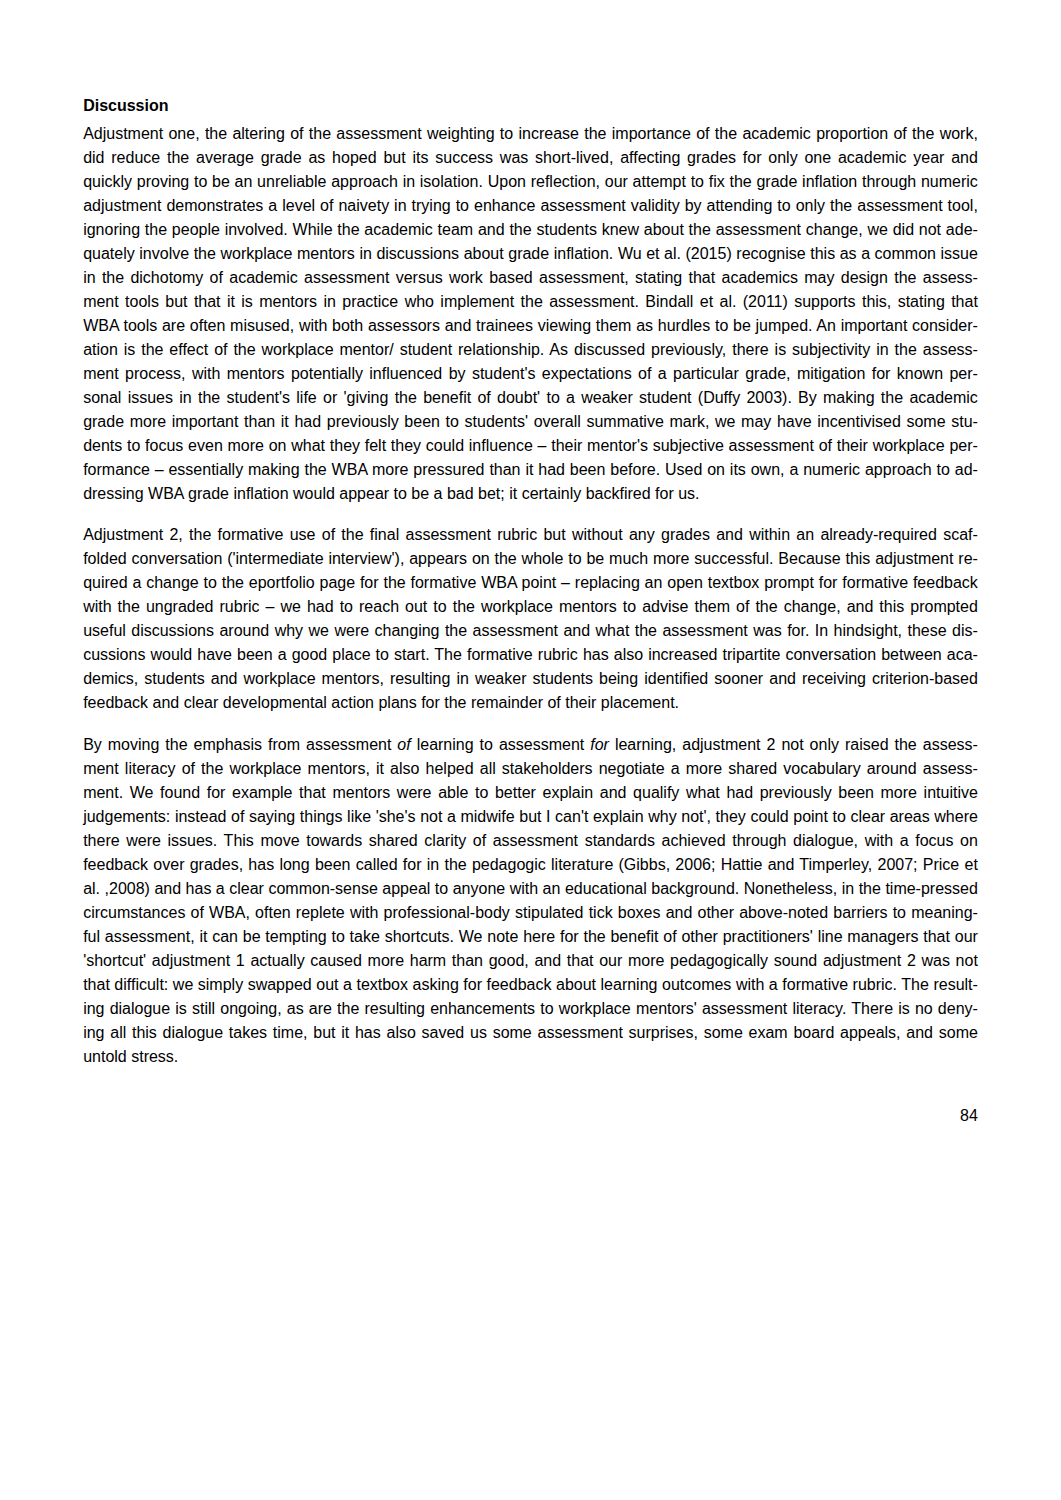Discussion
Adjustment one, the altering of the assessment weighting to increase the importance of the academic proportion of the work, did reduce the average grade as hoped but its success was short-lived, affecting grades for only one academic year and quickly proving to be an unreliable approach in isolation. Upon reflection, our attempt to fix the grade inflation through numeric adjustment demonstrates a level of naivety in trying to enhance assessment validity by attending to only the assessment tool, ignoring the people involved. While the academic team and the students knew about the assessment change, we did not adequately involve the workplace mentors in discussions about grade inflation. Wu et al. (2015) recognise this as a common issue in the dichotomy of academic assessment versus work based assessment, stating that academics may design the assessment tools but that it is mentors in practice who implement the assessment. Bindall et al. (2011) supports this, stating that WBA tools are often misused, with both assessors and trainees viewing them as hurdles to be jumped. An important consideration is the effect of the workplace mentor/ student relationship. As discussed previously, there is subjectivity in the assessment process, with mentors potentially influenced by student's expectations of a particular grade, mitigation for known personal issues in the student's life or 'giving the benefit of doubt' to a weaker student (Duffy 2003). By making the academic grade more important than it had previously been to students' overall summative mark, we may have incentivised some students to focus even more on what they felt they could influence – their mentor's subjective assessment of their workplace performance – essentially making the WBA more pressured than it had been before. Used on its own, a numeric approach to addressing WBA grade inflation would appear to be a bad bet; it certainly backfired for us.
Adjustment 2, the formative use of the final assessment rubric but without any grades and within an already-required scaffolded conversation ('intermediate interview'), appears on the whole to be much more successful. Because this adjustment required a change to the eportfolio page for the formative WBA point – replacing an open textbox prompt for formative feedback with the ungraded rubric – we had to reach out to the workplace mentors to advise them of the change, and this prompted useful discussions around why we were changing the assessment and what the assessment was for. In hindsight, these discussions would have been a good place to start. The formative rubric has also increased tripartite conversation between academics, students and workplace mentors, resulting in weaker students being identified sooner and receiving criterion-based feedback and clear developmental action plans for the remainder of their placement.
By moving the emphasis from assessment of learning to assessment for learning, adjustment 2 not only raised the assessment literacy of the workplace mentors, it also helped all stakeholders negotiate a more shared vocabulary around assessment. We found for example that mentors were able to better explain and qualify what had previously been more intuitive judgements: instead of saying things like 'she's not a midwife but I can't explain why not', they could point to clear areas where there were issues. This move towards shared clarity of assessment standards achieved through dialogue, with a focus on feedback over grades, has long been called for in the pedagogic literature (Gibbs, 2006; Hattie and Timperley, 2007; Price et al. ,2008) and has a clear common-sense appeal to anyone with an educational background. Nonetheless, in the time-pressed circumstances of WBA, often replete with professional-body stipulated tick boxes and other above-noted barriers to meaningful assessment, it can be tempting to take shortcuts. We note here for the benefit of other practitioners' line managers that our 'shortcut' adjustment 1 actually caused more harm than good, and that our more pedagogically sound adjustment 2 was not that difficult: we simply swapped out a textbox asking for feedback about learning outcomes with a formative rubric. The resulting dialogue is still ongoing, as are the resulting enhancements to workplace mentors' assessment literacy. There is no denying all this dialogue takes time, but it has also saved us some assessment surprises, some exam board appeals, and some untold stress.
84